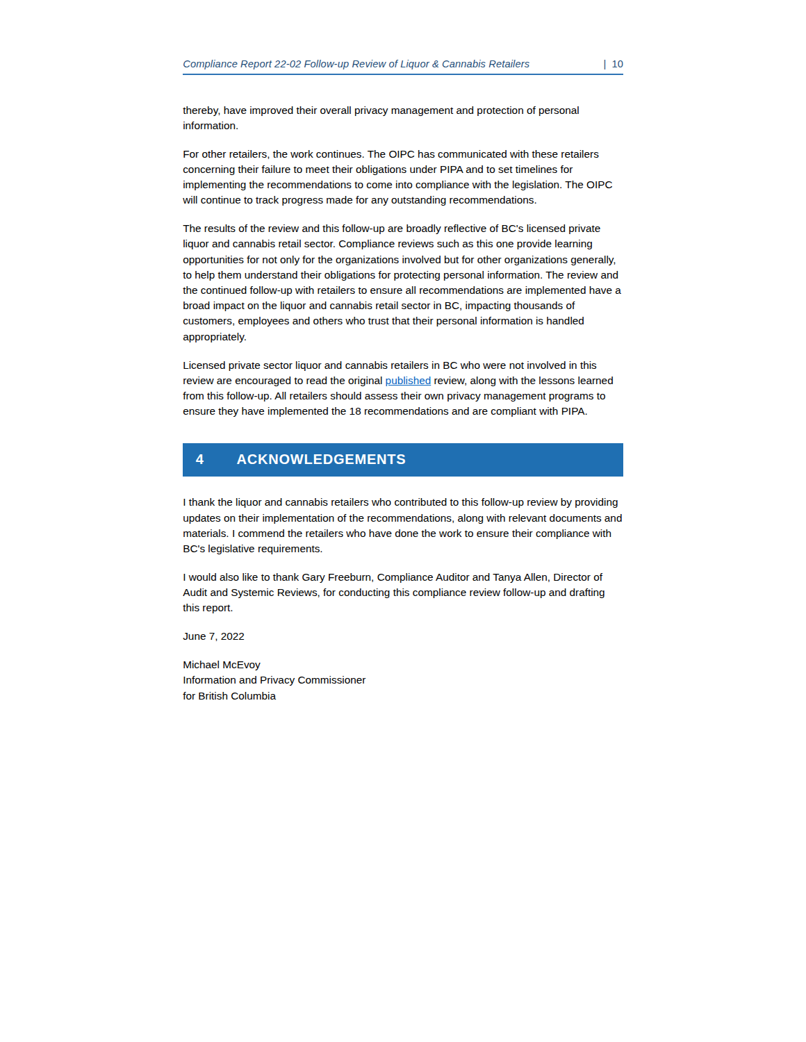Compliance Report 22-02 Follow-up Review of Liquor & Cannabis Retailers | 10
thereby, have improved their overall privacy management and protection of personal information.
For other retailers, the work continues. The OIPC has communicated with these retailers concerning their failure to meet their obligations under PIPA and to set timelines for implementing the recommendations to come into compliance with the legislation. The OIPC will continue to track progress made for any outstanding recommendations.
The results of the review and this follow-up are broadly reflective of BC's licensed private liquor and cannabis retail sector. Compliance reviews such as this one provide learning opportunities for not only for the organizations involved but for other organizations generally, to help them understand their obligations for protecting personal information. The review and the continued follow-up with retailers to ensure all recommendations are implemented have a broad impact on the liquor and cannabis retail sector in BC, impacting thousands of customers, employees and others who trust that their personal information is handled appropriately.
Licensed private sector liquor and cannabis retailers in BC who were not involved in this review are encouraged to read the original published review, along with the lessons learned from this follow-up. All retailers should assess their own privacy management programs to ensure they have implemented the 18 recommendations and are compliant with PIPA.
4 ACKNOWLEDGEMENTS
I thank the liquor and cannabis retailers who contributed to this follow-up review by providing updates on their implementation of the recommendations, along with relevant documents and materials. I commend the retailers who have done the work to ensure their compliance with BC's legislative requirements.
I would also like to thank Gary Freeburn, Compliance Auditor and Tanya Allen, Director of Audit and Systemic Reviews, for conducting this compliance review follow-up and drafting this report.
June 7, 2022
Michael McEvoy
Information and Privacy Commissioner
for British Columbia